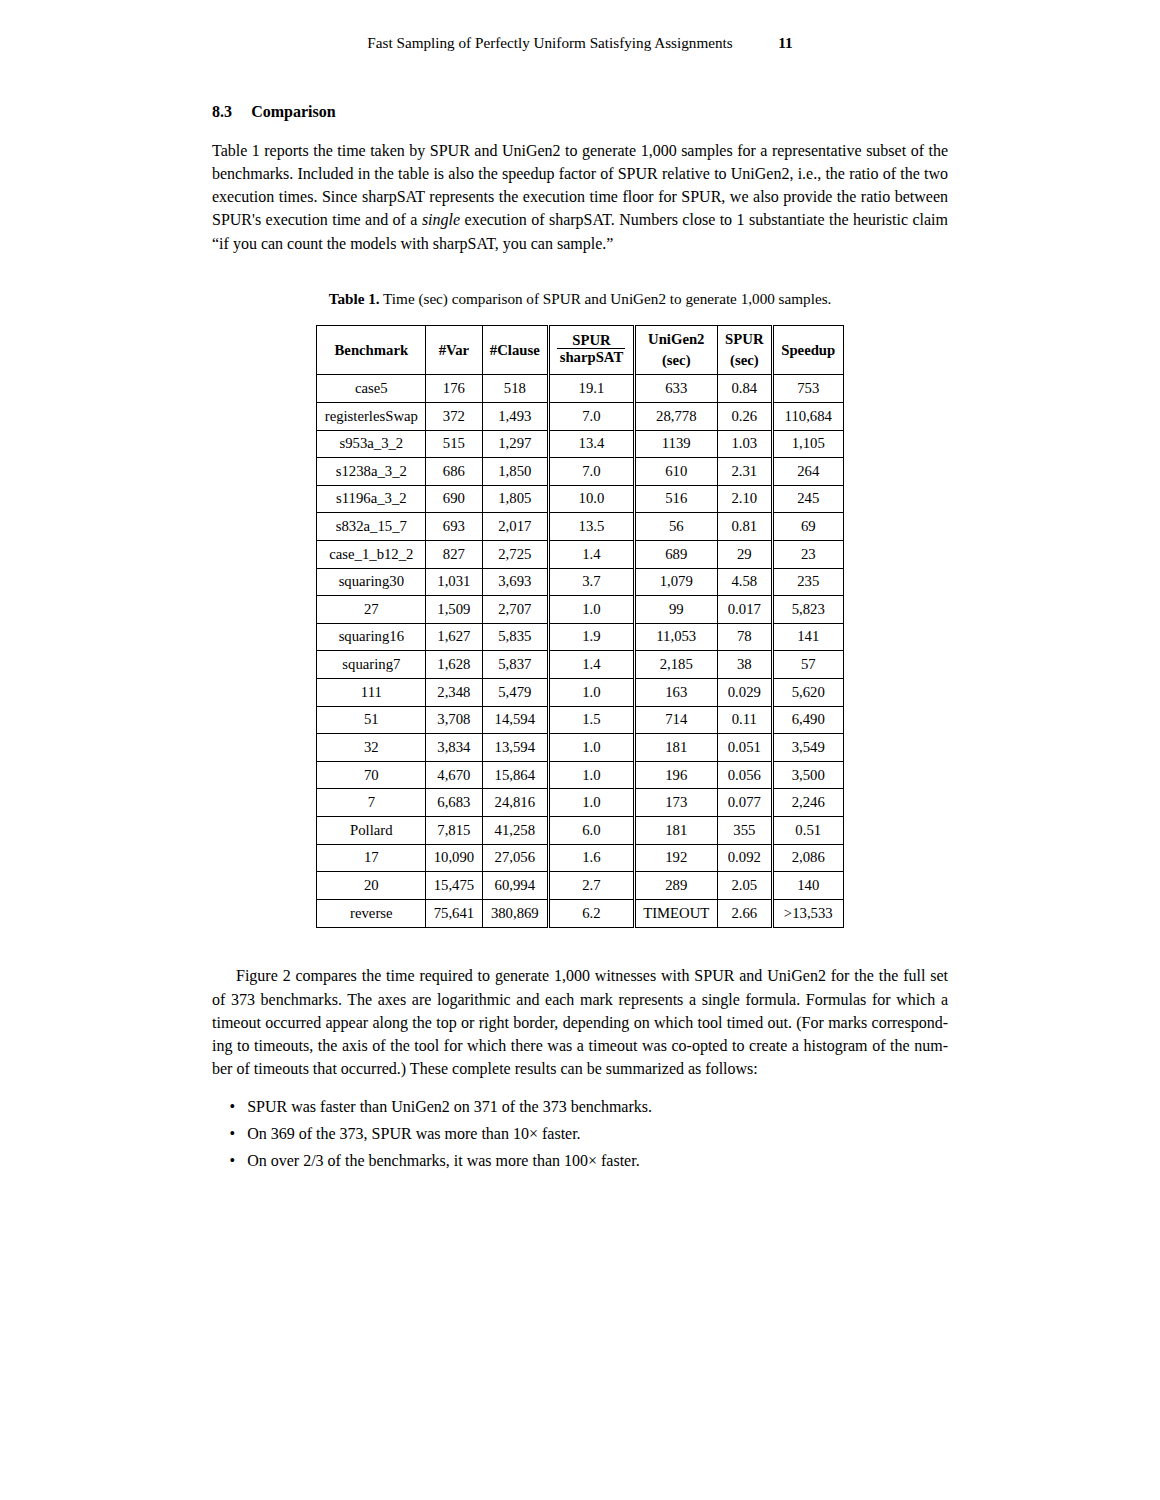Fast Sampling of Perfectly Uniform Satisfying Assignments 11
8.3 Comparison
Table 1 reports the time taken by SPUR and UniGen2 to generate 1,000 samples for a representative subset of the benchmarks. Included in the table is also the speedup factor of SPUR relative to UniGen2, i.e., the ratio of the two execution times. Since sharpSAT represents the execution time floor for SPUR, we also provide the ratio between SPUR's execution time and of a single execution of sharpSAT. Numbers close to 1 substantiate the heuristic claim “if you can count the models with sharpSAT, you can sample.”
Table 1. Time (sec) comparison of SPUR and UniGen2 to generate 1,000 samples.
| Benchmark | #Var | #Clause | SPUR sharpSAT | UniGen2 (sec) | SPUR (sec) | Speedup |
| --- | --- | --- | --- | --- | --- | --- |
| case5 | 176 | 518 | 19.1 | 633 | 0.84 | 753 |
| registerlesSwap | 372 | 1,493 | 7.0 | 28,778 | 0.26 | 110,684 |
| s953a_3_2 | 515 | 1,297 | 13.4 | 1139 | 1.03 | 1,105 |
| s1238a_3_2 | 686 | 1,850 | 7.0 | 610 | 2.31 | 264 |
| s1196a_3_2 | 690 | 1,805 | 10.0 | 516 | 2.10 | 245 |
| s832a_15_7 | 693 | 2,017 | 13.5 | 56 | 0.81 | 69 |
| case_1_b12_2 | 827 | 2,725 | 1.4 | 689 | 29 | 23 |
| squaring30 | 1,031 | 3,693 | 3.7 | 1,079 | 4.58 | 235 |
| 27 | 1,509 | 2,707 | 1.0 | 99 | 0.017 | 5,823 |
| squaring16 | 1,627 | 5,835 | 1.9 | 11,053 | 78 | 141 |
| squaring7 | 1,628 | 5,837 | 1.4 | 2,185 | 38 | 57 |
| 111 | 2,348 | 5,479 | 1.0 | 163 | 0.029 | 5,620 |
| 51 | 3,708 | 14,594 | 1.5 | 714 | 0.11 | 6,490 |
| 32 | 3,834 | 13,594 | 1.0 | 181 | 0.051 | 3,549 |
| 70 | 4,670 | 15,864 | 1.0 | 196 | 0.056 | 3,500 |
| 7 | 6,683 | 24,816 | 1.0 | 173 | 0.077 | 2,246 |
| Pollard | 7,815 | 41,258 | 6.0 | 181 | 355 | 0.51 |
| 17 | 10,090 | 27,056 | 1.6 | 192 | 0.092 | 2,086 |
| 20 | 15,475 | 60,994 | 2.7 | 289 | 2.05 | 140 |
| reverse | 75,641 | 380,869 | 6.2 | TIMEOUT | 2.66 | >13,533 |
Figure 2 compares the time required to generate 1,000 witnesses with SPUR and UniGen2 for the the full set of 373 benchmarks. The axes are logarithmic and each mark represents a single formula. Formulas for which a timeout occurred appear along the top or right border, depending on which tool timed out. (For marks corresponding to timeouts, the axis of the tool for which there was a timeout was co-opted to create a histogram of the number of timeouts that occurred.) These complete results can be summarized as follows:
SPUR was faster than UniGen2 on 371 of the 373 benchmarks.
On 369 of the 373, SPUR was more than 10× faster.
On over 2/3 of the benchmarks, it was more than 100× faster.